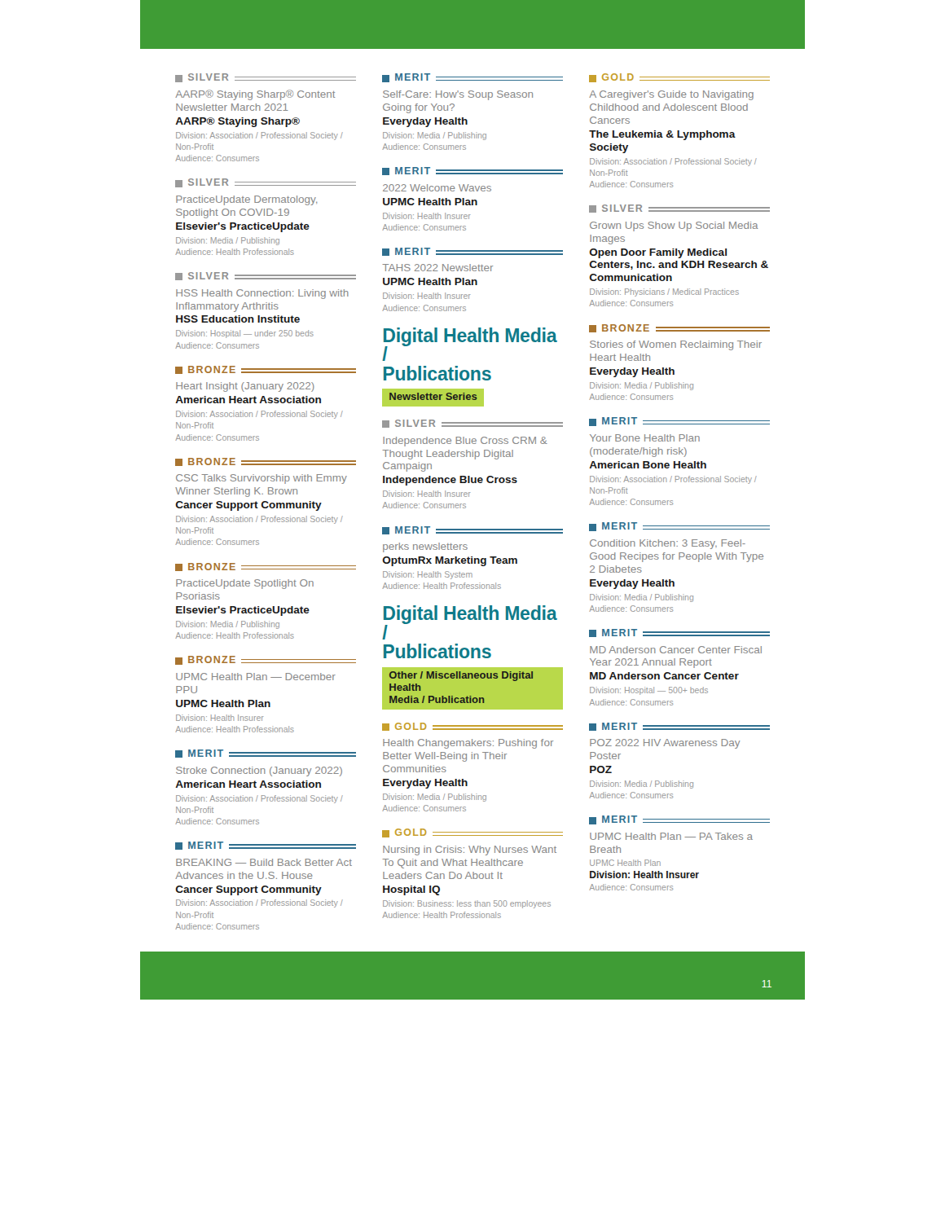Silver
AARP® Staying Sharp® Content Newsletter March 2021
AARP® Staying Sharp®
Division: Association / Professional Society / Non-Profit
Audience: Consumers
Silver
PracticeUpdate Dermatology, Spotlight On COVID-19
Elsevier's PracticeUpdate
Division: Media / Publishing
Audience: Health Professionals
Silver
HSS Health Connection: Living with Inflammatory Arthritis
HSS Education Institute
Division: Hospital — under 250 beds
Audience: Consumers
Bronze
Heart Insight (January 2022)
American Heart Association
Division: Association / Professional Society / Non-Profit
Audience: Consumers
Bronze
CSC Talks Survivorship with Emmy Winner Sterling K. Brown
Cancer Support Community
Division: Association / Professional Society / Non-Profit
Audience: Consumers
Bronze
PracticeUpdate Spotlight On Psoriasis
Elsevier's PracticeUpdate
Division: Media / Publishing
Audience: Health Professionals
Bronze
UPMC Health Plan — December PPU
UPMC Health Plan
Division: Health Insurer
Audience: Health Professionals
Merit
Stroke Connection (January 2022)
American Heart Association
Division: Association / Professional Society / Non-Profit
Audience: Consumers
Merit
BREAKING — Build Back Better Act Advances in the U.S. House
Cancer Support Community
Division: Association / Professional Society / Non-Profit
Audience: Consumers
Merit
Self-Care: How's Soup Season Going for You?
Everyday Health
Division: Media / Publishing
Audience: Consumers
Merit
2022 Welcome Waves
UPMC Health Plan
Division: Health Insurer
Audience: Consumers
Merit
TAHS 2022 Newsletter
UPMC Health Plan
Division: Health Insurer
Audience: Consumers
Digital Health Media /
Publications
Newsletter Series
Silver
Independence Blue Cross CRM & Thought Leadership Digital Campaign
Independence Blue Cross
Division: Health Insurer
Audience: Consumers
Merit
perks newsletters
OptumRx Marketing Team
Division: Health System
Audience: Health Professionals
Digital Health Media /
Publications
Other / Miscellaneous Digital Health
Media / Publication
Gold
Health Changemakers: Pushing for Better Well-Being in Their Communities
Everyday Health
Division: Media / Publishing
Audience: Consumers
Gold
Nursing in Crisis: Why Nurses Want To Quit and What Healthcare Leaders Can Do About It
Hospital IQ
Division: Business: less than 500 employees
Audience: Health Professionals
Gold
A Caregiver's Guide to Navigating Childhood and Adolescent Blood Cancers
The Leukemia & Lymphoma Society
Division: Association / Professional Society / Non-Profit
Audience: Consumers
Silver
Grown Ups Show Up Social Media Images
Open Door Family Medical Centers, Inc. and KDH Research & Communication
Division: Physicians / Medical Practices
Audience: Consumers
Bronze
Stories of Women Reclaiming Their Heart Health
Everyday Health
Division: Media / Publishing
Audience: Consumers
Merit
Your Bone Health Plan (moderate/high risk)
American Bone Health
Division: Association / Professional Society / Non-Profit
Audience: Consumers
Merit
Condition Kitchen: 3 Easy, Feel-Good Recipes for People With Type 2 Diabetes
Everyday Health
Division: Media / Publishing
Audience: Consumers
Merit
MD Anderson Cancer Center Fiscal Year 2021 Annual Report
MD Anderson Cancer Center
Division: Hospital — 500+ beds
Audience: Consumers
Merit
POZ 2022 HIV Awareness Day Poster
POZ
Division: Media / Publishing
Audience: Consumers
Merit
UPMC Health Plan — PA Takes a Breath
UPMC Health Plan
Division: Health Insurer
Audience: Consumers
11